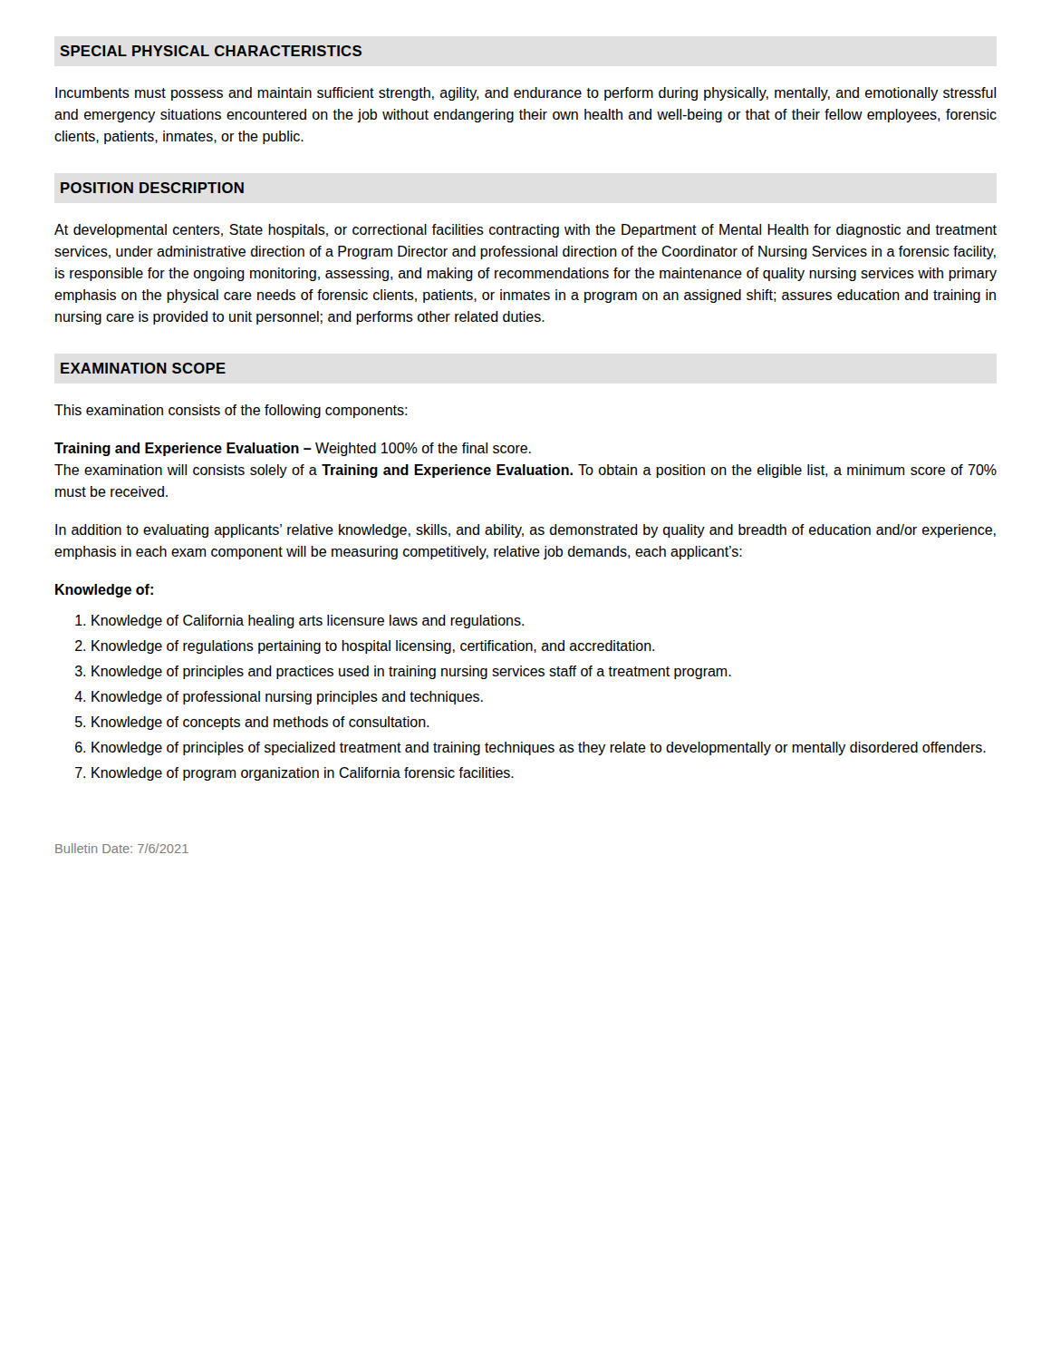SPECIAL PHYSICAL CHARACTERISTICS
Incumbents must possess and maintain sufficient strength, agility, and endurance to perform during physically, mentally, and emotionally stressful and emergency situations encountered on the job without endangering their own health and well-being or that of their fellow employees, forensic clients, patients, inmates, or the public.
POSITION DESCRIPTION
At developmental centers, State hospitals, or correctional facilities contracting with the Department of Mental Health for diagnostic and treatment services, under administrative direction of a Program Director and professional direction of the Coordinator of Nursing Services in a forensic facility, is responsible for the ongoing monitoring, assessing, and making of recommendations for the maintenance of quality nursing services with primary emphasis on the physical care needs of forensic clients, patients, or inmates in a program on an assigned shift; assures education and training in nursing care is provided to unit personnel; and performs other related duties.
EXAMINATION SCOPE
This examination consists of the following components:
Training and Experience Evaluation – Weighted 100% of the final score.
The examination will consists solely of a Training and Experience Evaluation. To obtain a position on the eligible list, a minimum score of 70% must be received.
In addition to evaluating applicants’ relative knowledge, skills, and ability, as demonstrated by quality and breadth of education and/or experience, emphasis in each exam component will be measuring competitively, relative job demands, each applicant’s:
Knowledge of:
Knowledge of California healing arts licensure laws and regulations.
Knowledge of regulations pertaining to hospital licensing, certification, and accreditation.
Knowledge of principles and practices used in training nursing services staff of a treatment program.
Knowledge of professional nursing principles and techniques.
Knowledge of concepts and methods of consultation.
Knowledge of principles of specialized treatment and training techniques as they relate to developmentally or mentally disordered offenders.
Knowledge of program organization in California forensic facilities.
Bulletin Date: 7/6/2021